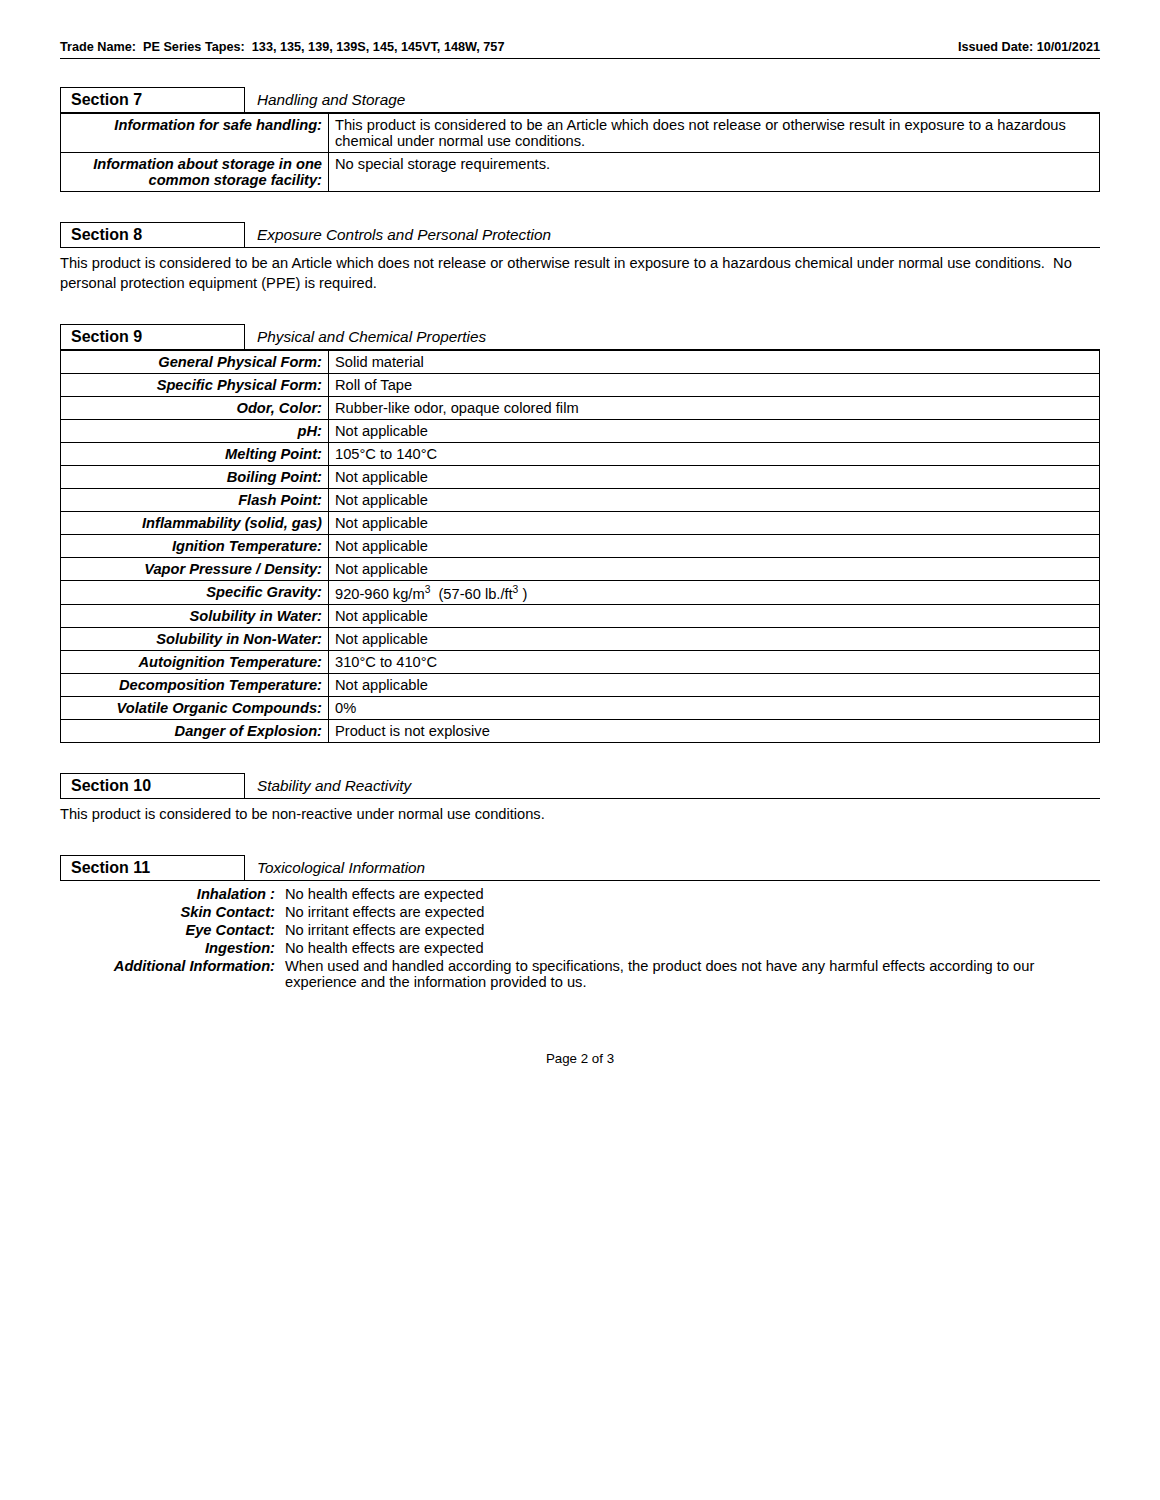Trade Name: PE Series Tapes: 133, 135, 139, 139S, 145, 145VT, 148W, 757 Issued Date: 10/01/2021
Section 7
Handling and Storage
| Information for safe handling: | This product is considered to be an Article which does not release or otherwise result in exposure to a hazardous chemical under normal use conditions. |
| Information about storage in one common storage facility: | No special storage requirements. |
Section 8
Exposure Controls and Personal Protection
This product is considered to be an Article which does not release or otherwise result in exposure to a hazardous chemical under normal use conditions. No personal protection equipment (PPE) is required.
Section 9
Physical and Chemical Properties
| General Physical Form: | Solid material |
| Specific Physical Form: | Roll of Tape |
| Odor, Color: | Rubber-like odor, opaque colored film |
| pH: | Not applicable |
| Melting Point: | 105°C to 140°C |
| Boiling Point: | Not applicable |
| Flash Point: | Not applicable |
| Inflammability (solid, gas) | Not applicable |
| Ignition Temperature: | Not applicable |
| Vapor Pressure / Density: | Not applicable |
| Specific Gravity: | 920-960 kg/m 3 (57-60 lb./ft 3 ) |
| Solubility in Water: | Not applicable |
| Solubility in Non-Water: | Not applicable |
| Autoignition Temperature: | 310°C to 410°C |
| Decomposition Temperature: | Not applicable |
| Volatile Organic Compounds: | 0% |
| Danger of Explosion: | Product is not explosive |
Section 10
Stability and Reactivity
This product is considered to be non-reactive under normal use conditions.
Section 11
Toxicological Information
| Inhalation : | No health effects are expected |
| Skin Contact: | No irritant effects are expected |
| Eye Contact: | No irritant effects are expected |
| Ingestion: | No health effects are expected |
| Additional Information: | When used and handled according to specifications, the product does not have any harmful effects according to our experience and the information provided to us. |
Page 2 of 3